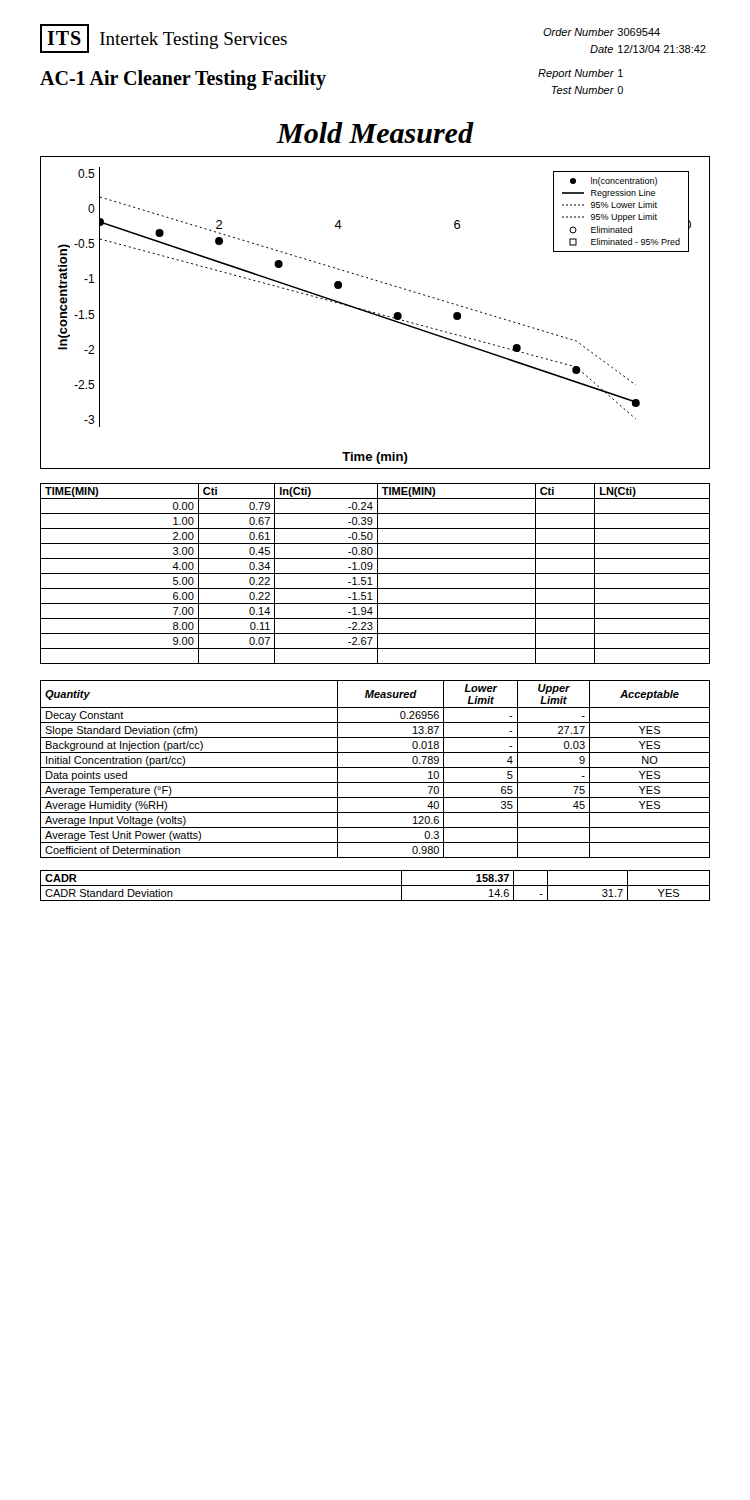ITS Intertek Testing Services
AC-1 Air Cleaner Testing Facility
| Order Number | 3069544 |
| Date | 12/13/04 21:38:42 |
| Report Number | 1 |
| Test Number | 0 |
Mold Measured
ln(concentration)
0.5 0 -0.5 -1 -1.5 -2 -2.5 -3
2 4 6 10
| | ln(concentration) |
| | Regression Line |
| | 95% Lower Limit |
| | 95% Upper Limit |
| | Eliminated |
| | Eliminated - 95% Pred |
Time (min)
| TIME(MIN) | Cti | ln(Cti) | TIME(MIN) | Cti | LN(Cti) |
| --- | --- | --- | --- | --- | --- |
| 0.00 | 0.79 | -0.24 | | | |
| 1.00 | 0.67 | -0.39 | | | |
| 2.00 | 0.61 | -0.50 | | | |
| 3.00 | 0.45 | -0.80 | | | |
| 4.00 | 0.34 | -1.09 | | | |
| 5.00 | 0.22 | -1.51 | | | |
| 6.00 | 0.22 | -1.51 | | | |
| 7.00 | 0.14 | -1.94 | | | |
| 8.00 | 0.11 | -2.23 | | | |
| 9.00 | 0.07 | -2.67 | | | |
| Quantity | Measured | Lower Limit | Upper Limit | Acceptable |
| --- | --- | --- | --- | --- |
| Decay Constant | 0.26956 | - | - | |
| Slope Standard Deviation (cfm) | 13.87 | - | 27.17 | YES |
| Background at Injection (part/cc) | 0.018 | - | 0.03 | YES |
| Initial Concentration (part/cc) | 0.789 | 4 | 9 | NO |
| Data points used | 10 | 5 | - | YES |
| Average Temperature (°F) | 70 | 65 | 75 | YES |
| Average Humidity (%RH) | 40 | 35 | 45 | YES |
| Average Input Voltage (volts) | 120.6 | | | |
| Average Test Unit Power (watts) | 0.3 | | | |
| Coefficient of Determination | 0.980 | | | |
| CADR | 158.37 | | | |
| CADR Standard Deviation | 14.6 | - | 31.7 | YES |